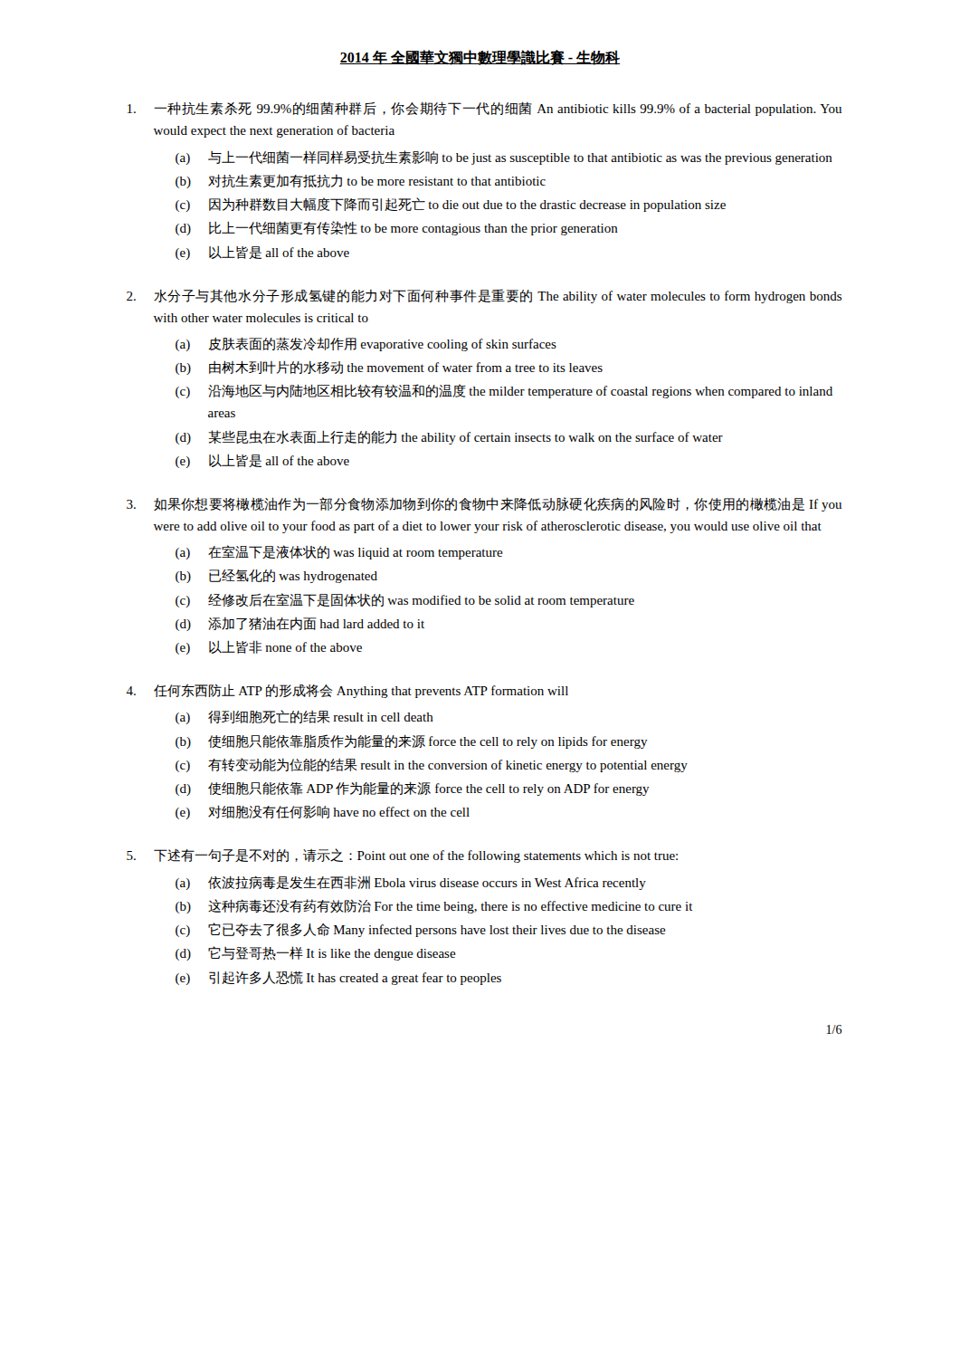2014 年 全國華文獨中數理學識比賽 - 生物科
一种抗生素杀死 99.9%的细菌种群后，你会期待下一代的细菌 An antibiotic kills 99.9% of a bacterial population. You would expect the next generation of bacteria
与上一代细菌一样同样易受抗生素影响 to be just as susceptible to that antibiotic as was the previous generation
对抗生素更加有抵抗力 to be more resistant to that antibiotic
因为种群数目大幅度下降而引起死亡 to die out due to the drastic decrease in population size
比上一代细菌更有传染性 to be more contagious than the prior generation
以上皆是 all of the above
水分子与其他水分子形成氢键的能力对下面何种事件是重要的 The ability of water molecules to form hydrogen bonds with other water molecules is critical to
皮肤表面的蒸发冷却作用 evaporative cooling of skin surfaces
由树木到叶片的水移动 the movement of water from a tree to its leaves
沿海地区与内陆地区相比较有较温和的温度 the milder temperature of coastal regions when compared to inland areas
某些昆虫在水表面上行走的能力 the ability of certain insects to walk on the surface of water
以上皆是 all of the above
如果你想要将橄榄油作为一部分食物添加物到你的食物中来降低动脉硬化疾病的风险时，你使用的橄榄油是 If you were to add olive oil to your food as part of a diet to lower your risk of atherosclerotic disease, you would use olive oil that
在室温下是液体状的 was liquid at room temperature
已经氢化的 was hydrogenated
经修改后在室温下是固体状的 was modified to be solid at room temperature
添加了猪油在内面 had lard added to it
以上皆非 none of the above
任何东西防止 ATP 的形成将会 Anything that prevents ATP formation will
得到细胞死亡的结果 result in cell death
使细胞只能依靠脂质作为能量的来源 force the cell to rely on lipids for energy
有转变动能为位能的结果 result in the conversion of kinetic energy to potential energy
使细胞只能依靠 ADP 作为能量的来源 force the cell to rely on ADP for energy
对细胞没有任何影响 have no effect on the cell
下述有一句子是不对的，请示之：Point out one of the following statements which is not true:
依波拉病毒是发生在西非洲 Ebola virus disease occurs in West Africa recently
这种病毒还没有药有效防治 For the time being, there is no effective medicine to cure it
它已夺去了很多人命 Many infected persons have lost their lives due to the disease
它与登哥热一样 It is like the dengue disease
引起许多人恐慌 It has created a great fear to peoples
1/6